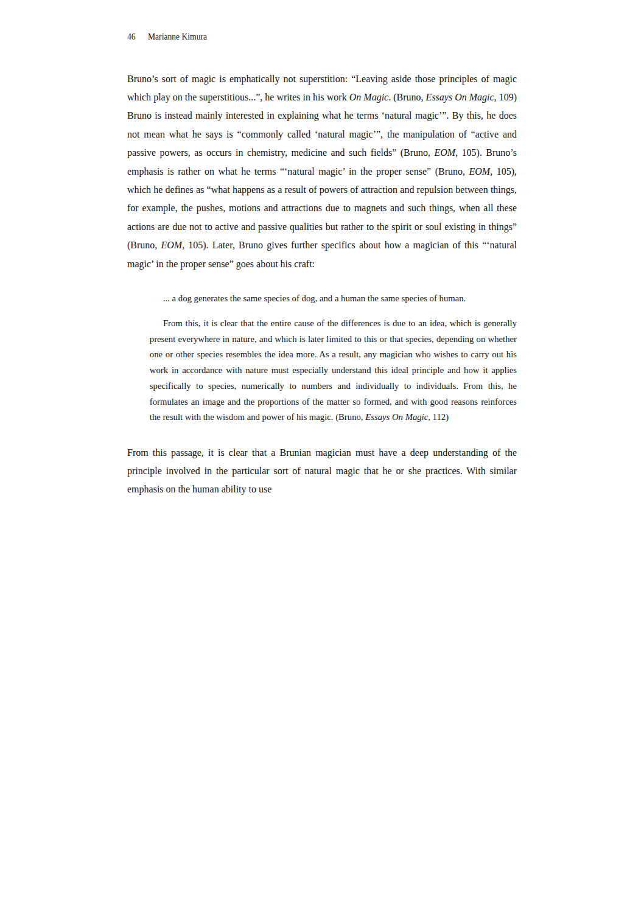46 Marianne Kimura
Bruno’s sort of magic is emphatically not superstition: “Leaving aside those principles of magic which play on the superstitious...”, he writes in his work On Magic. (Bruno, Essays On Magic, 109) Bruno is instead mainly interested in explaining what he terms ‘natural magic’”. By this, he does not mean what he says is “commonly called ‘natural magic’”, the manipulation of “active and passive powers, as occurs in chemistry, medicine and such fields” (Bruno, EOM, 105). Bruno’s emphasis is rather on what he terms “‘natural magic’ in the proper sense” (Bruno, EOM, 105), which he defines as “what happens as a result of powers of attraction and repulsion between things, for example, the pushes, motions and attractions due to magnets and such things, when all these actions are due not to active and passive qualities but rather to the spirit or soul existing in things” (Bruno, EOM, 105). Later, Bruno gives further specifics about how a magician of this “‘natural magic’ in the proper sense” goes about his craft:
... a dog generates the same species of dog, and a human the same species of human.
From this, it is clear that the entire cause of the differences is due to an idea, which is generally present everywhere in nature, and which is later limited to this or that species, depending on whether one or other species resembles the idea more. As a result, any magician who wishes to carry out his work in accordance with nature must especially understand this ideal principle and how it applies specifically to species, numerically to numbers and individually to individuals. From this, he formulates an image and the proportions of the matter so formed, and with good reasons reinforces the result with the wisdom and power of his magic. (Bruno, Essays On Magic, 112)
From this passage, it is clear that a Brunian magician must have a deep understanding of the principle involved in the particular sort of natural magic that he or she practices. With similar emphasis on the human ability to use